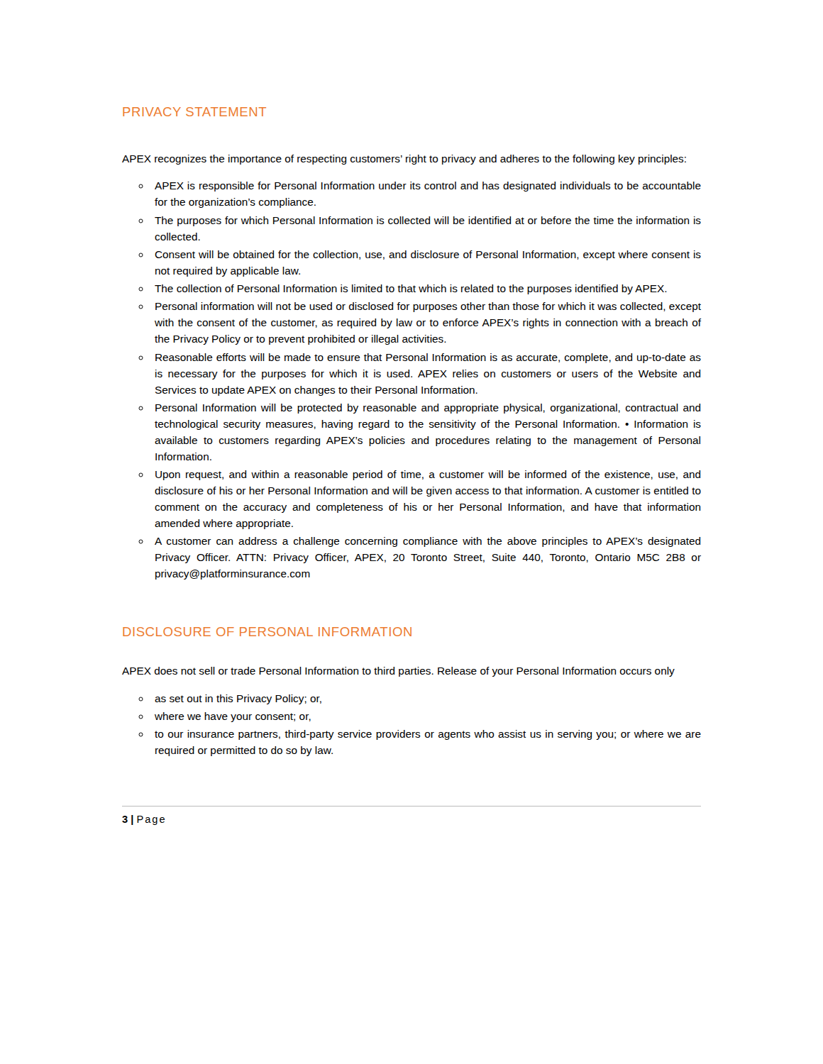PRIVACY STATEMENT
APEX recognizes the importance of respecting customers’ right to privacy and adheres to the following key principles:
APEX is responsible for Personal Information under its control and has designated individuals to be accountable for the organization’s compliance.
The purposes for which Personal Information is collected will be identified at or before the time the information is collected.
Consent will be obtained for the collection, use, and disclosure of Personal Information, except where consent is not required by applicable law.
The collection of Personal Information is limited to that which is related to the purposes identified by APEX.
Personal information will not be used or disclosed for purposes other than those for which it was collected, except with the consent of the customer, as required by law or to enforce APEX’s rights in connection with a breach of the Privacy Policy or to prevent prohibited or illegal activities.
Reasonable efforts will be made to ensure that Personal Information is as accurate, complete, and up-to-date as is necessary for the purposes for which it is used. APEX relies on customers or users of the Website and Services to update APEX on changes to their Personal Information.
Personal Information will be protected by reasonable and appropriate physical, organizational, contractual and technological security measures, having regard to the sensitivity of the Personal Information. • Information is available to customers regarding APEX’s policies and procedures relating to the management of Personal Information.
Upon request, and within a reasonable period of time, a customer will be informed of the existence, use, and disclosure of his or her Personal Information and will be given access to that information. A customer is entitled to comment on the accuracy and completeness of his or her Personal Information, and have that information amended where appropriate.
A customer can address a challenge concerning compliance with the above principles to APEX’s designated Privacy Officer. ATTN: Privacy Officer, APEX, 20 Toronto Street, Suite 440, Toronto, Ontario M5C 2B8 or privacy@platforminsurance.com
DISCLOSURE OF PERSONAL INFORMATION
APEX does not sell or trade Personal Information to third parties. Release of your Personal Information occurs only
as set out in this Privacy Policy; or,
where we have your consent; or,
to our insurance partners, third-party service providers or agents who assist us in serving you; or where we are required or permitted to do so by law.
3 | Page